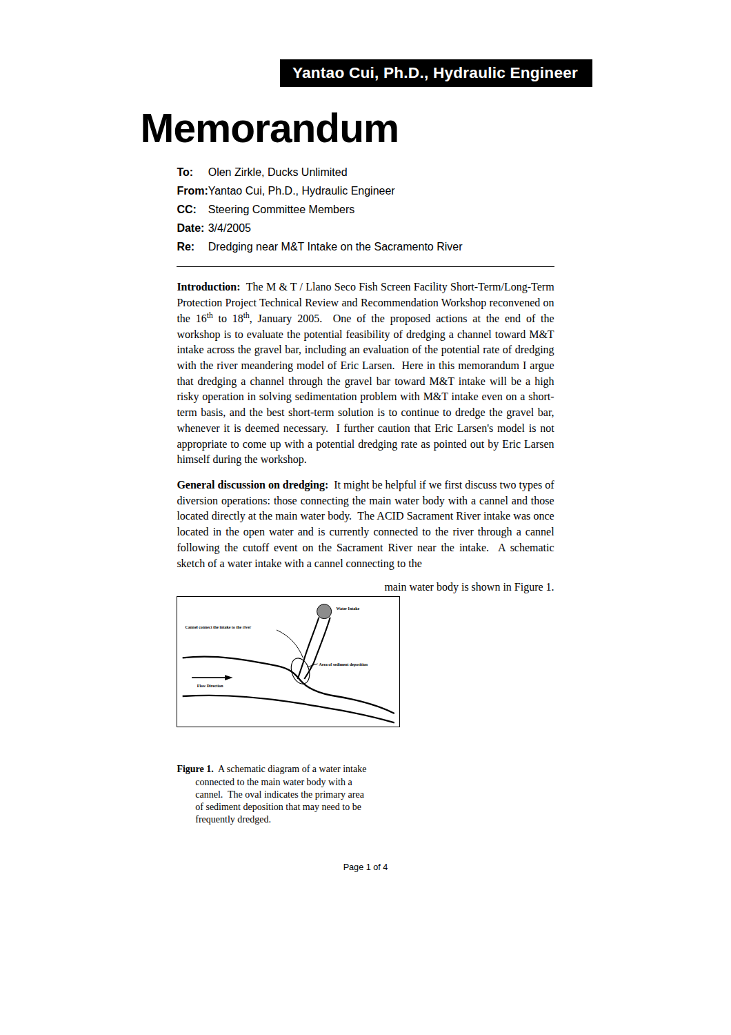Yantao Cui, Ph.D., Hydraulic Engineer
Memorandum
| To: | Olen Zirkle, Ducks Unlimited |
| From: | Yantao Cui, Ph.D., Hydraulic Engineer |
| CC: | Steering Committee Members |
| Date: | 3/4/2005 |
| Re: | Dredging near M&T Intake on the Sacramento River |
Introduction: The M & T / Llano Seco Fish Screen Facility Short-Term/Long-Term Protection Project Technical Review and Recommendation Workshop reconvened on the 16th to 18th, January 2005. One of the proposed actions at the end of the workshop is to evaluate the potential feasibility of dredging a channel toward M&T intake across the gravel bar, including an evaluation of the potential rate of dredging with the river meandering model of Eric Larsen. Here in this memorandum I argue that dredging a channel through the gravel bar toward M&T intake will be a high risky operation in solving sedimentation problem with M&T intake even on a short-term basis, and the best short-term solution is to continue to dredge the gravel bar, whenever it is deemed necessary. I further caution that Eric Larsen's model is not appropriate to come up with a potential dredging rate as pointed out by Eric Larsen himself during the workshop.
General discussion on dredging: It might be helpful if we first discuss two types of diversion operations: those connecting the main water body with a cannel and those located directly at the main water body. The ACID Sacrament River intake was once located in the open water and is currently connected to the river through a cannel following the cutoff event on the Sacrament River near the intake. A schematic sketch of a water intake with a cannel connecting to the
main water body is shown in Figure 1.
Water Intake Cannel connect the intake to the river Area of sediment deposition Flow Direction
Figure 1. A schematic diagram of a water intake connected to the main water body with a cannel. The oval indicates the primary area of sediment deposition that may need to be frequently dredged.
Page 1 of 4